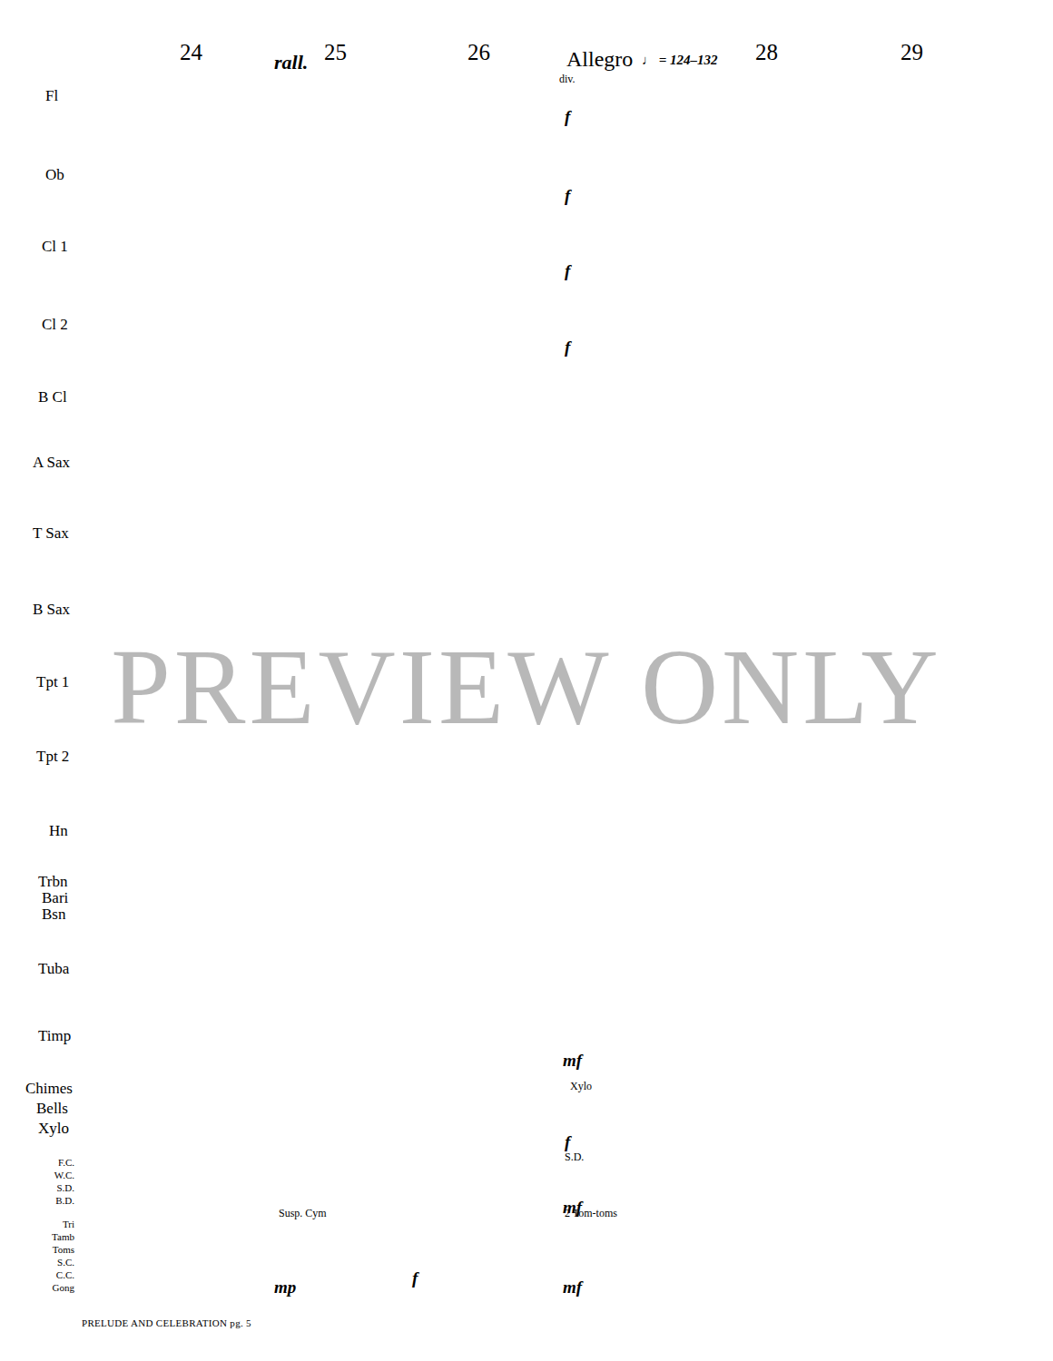24
25
26
28
29
rall.
Allegro
♩ = 124–132
Fl
Ob
Cl 1
Cl 2
B Cl
A Sax
T Sax
B Sax
Tpt 1
Tpt 2
Hn
Trbn
Bari
Bsn
Tuba
Timp
Chimes
Bells
Xylo
F.C.
W.C.
S.D.
B.D.
Tri
Tamb
Toms
S.C.
C.C.
Gong
div.
Xylo
S.D.
Susp. Cym
2 Tom-toms
f
f
f
f
mf
f
mf
mf
mp
f
PREVIEW ONLY
PRELUDE AND CELEBRATION pg. 5